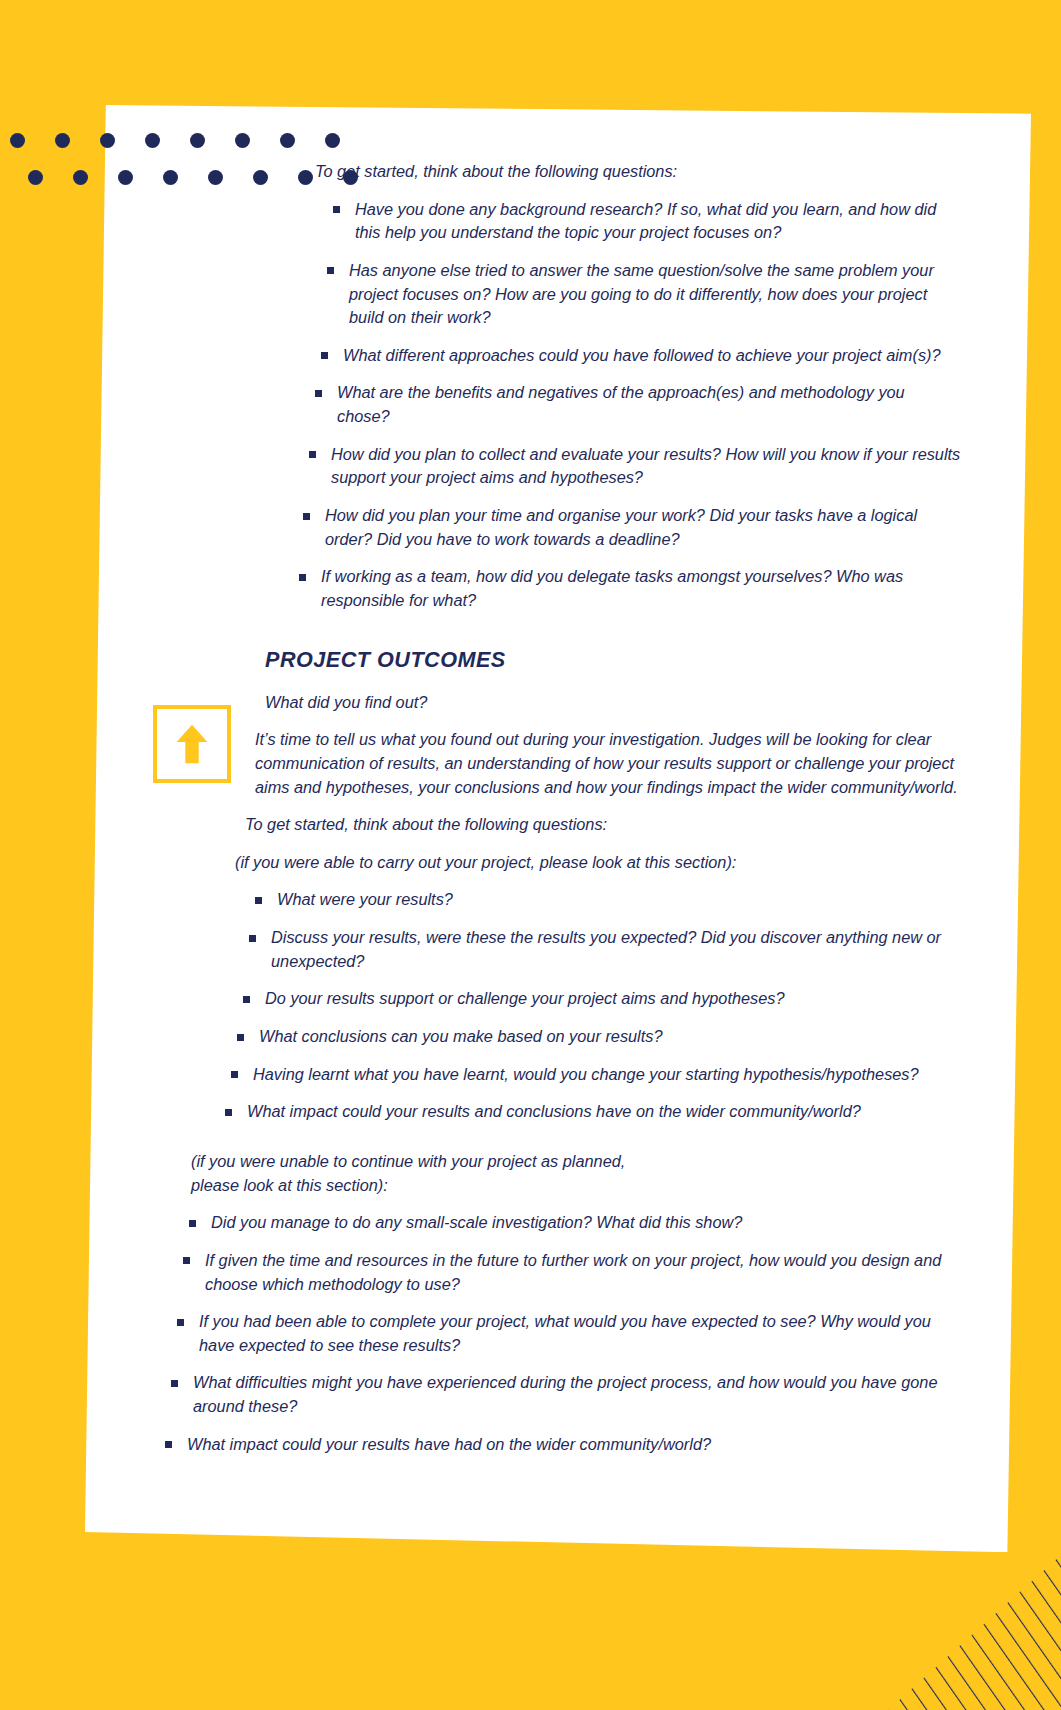To get started, think about the following questions:
Have you done any background research? If so, what did you learn, and how did this help you understand the topic your project focuses on?
Has anyone else tried to answer the same question/solve the same problem your project focuses on? How are you going to do it differently, how does your project build on their work?
What different approaches could you have followed to achieve your project aim(s)?
What are the benefits and negatives of the approach(es) and methodology you chose?
How did you plan to collect and evaluate your results? How will you know if your results support your project aims and hypotheses?
How did you plan your time and organise your work? Did your tasks have a logical order? Did you have to work towards a deadline?
If working as a team, how did you delegate tasks amongst yourselves? Who was responsible for what?
PROJECT OUTCOMES
What did you find out?
It’s time to tell us what you found out during your investigation. Judges will be looking for clear communication of results, an understanding of how your results support or challenge your project aims and hypotheses, your conclusions and how your findings impact the wider community/world.
To get started, think about the following questions:
(if you were able to carry out your project, please look at this section):
What were your results?
Discuss your results, were these the results you expected? Did you discover anything new or unexpected?
Do your results support or challenge your project aims and hypotheses?
What conclusions can you make based on your results?
Having learnt what you have learnt, would you change your starting hypothesis/hypotheses?
What impact could your results and conclusions have on the wider community/world?
(if you were unable to continue with your project as planned,
please look at this section):
Did you manage to do any small-scale investigation? What did this show?
If given the time and resources in the future to further work on your project, how would you design and choose which methodology to use?
If you had been able to complete your project, what would you have expected to see? Why would you have expected to see these results?
What difficulties might you have experienced during the project process, and how would you have gone around these?
What impact could your results have had on the wider community/world?